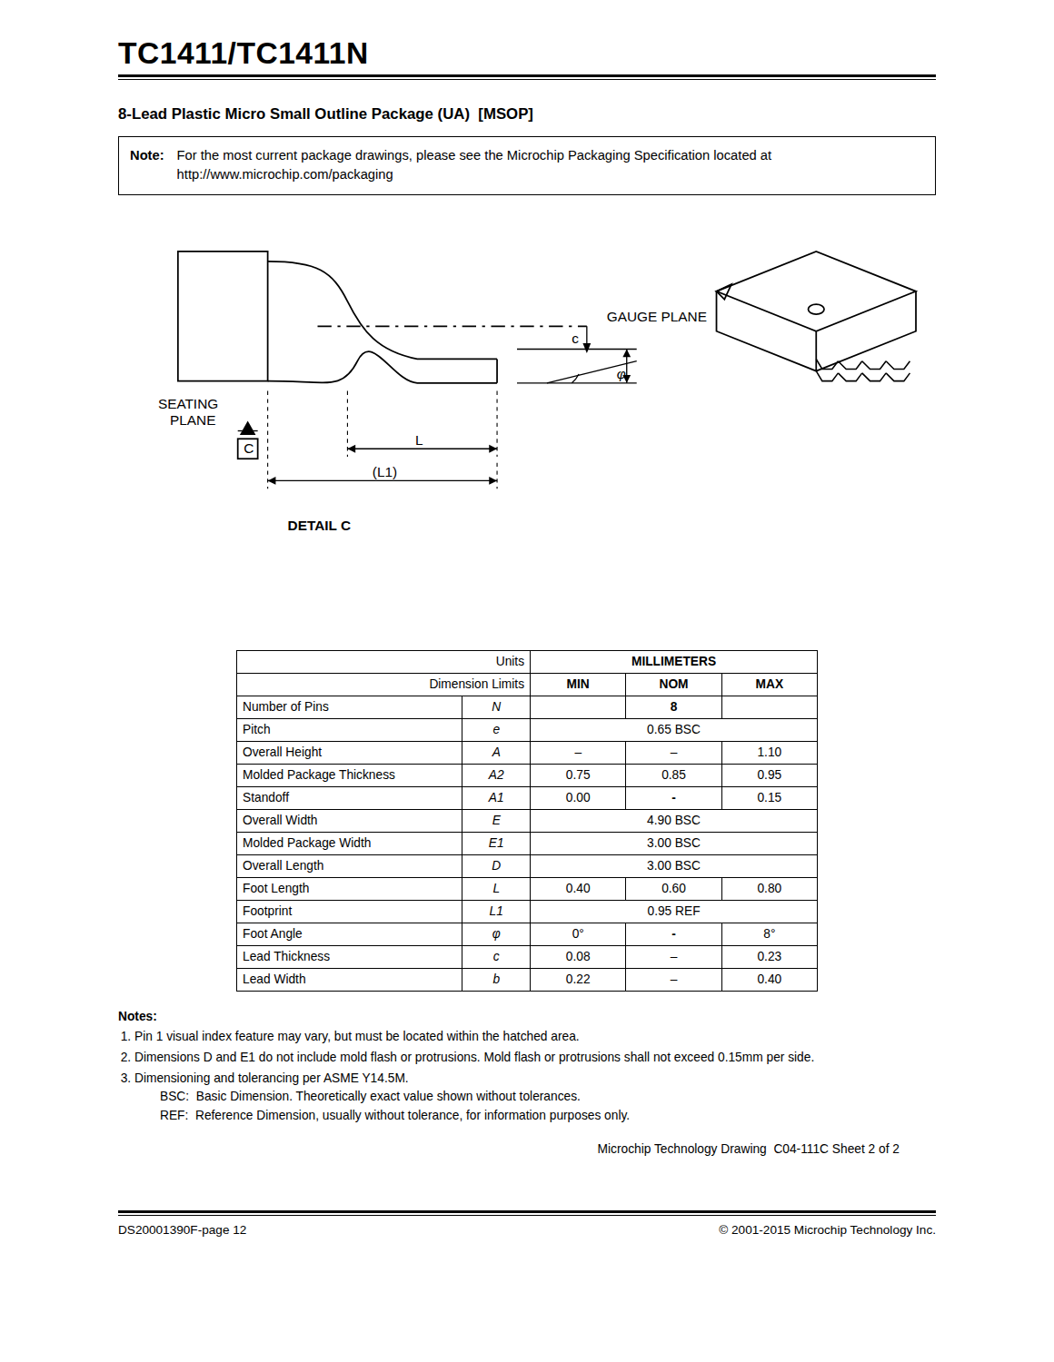TC1411/TC1411N
8-Lead Plastic Micro Small Outline Package (UA) [MSOP]
Note: For the most current package drawings, please see the Microchip Packaging Specification located at http://www.microchip.com/packaging
GAUGE PLANE c φ SEATING PLANE C L (L1) DETAIL C
| Units | MILLIMETERS |
| --- | --- |
| Dimension Limits | MIN | NOM | MAX |
| Number of Pins | N | | 8 | |
| Pitch | e | 0.65 BSC |
| Overall Height | A | – | – | 1.10 |
| Molded Package Thickness | A2 | 0.75 | 0.85 | 0.95 |
| Standoff | A1 | 0.00 | - | 0.15 |
| Overall Width | E | 4.90 BSC |
| Molded Package Width | E1 | 3.00 BSC |
| Overall Length | D | 3.00 BSC |
| Foot Length | L | 0.40 | 0.60 | 0.80 |
| Footprint | L1 | 0.95 REF |
| Foot Angle | φ | 0° | - | 8° |
| Lead Thickness | c | 0.08 | – | 0.23 |
| Lead Width | b | 0.22 | – | 0.40 |
Notes:
Pin 1 visual index feature may vary, but must be located within the hatched area.
Dimensions D and E1 do not include mold flash or protrusions. Mold flash or protrusions shall not exceed 0.15mm per side.
Dimensioning and tolerancing per ASME Y14.5M.
BSC: Basic Dimension. Theoretically exact value shown without tolerances.
REF: Reference Dimension, usually without tolerance, for information purposes only.
Microchip Technology Drawing C04-111C Sheet 2 of 2
DS20001390F-page 12 © 2001-2015 Microchip Technology Inc.